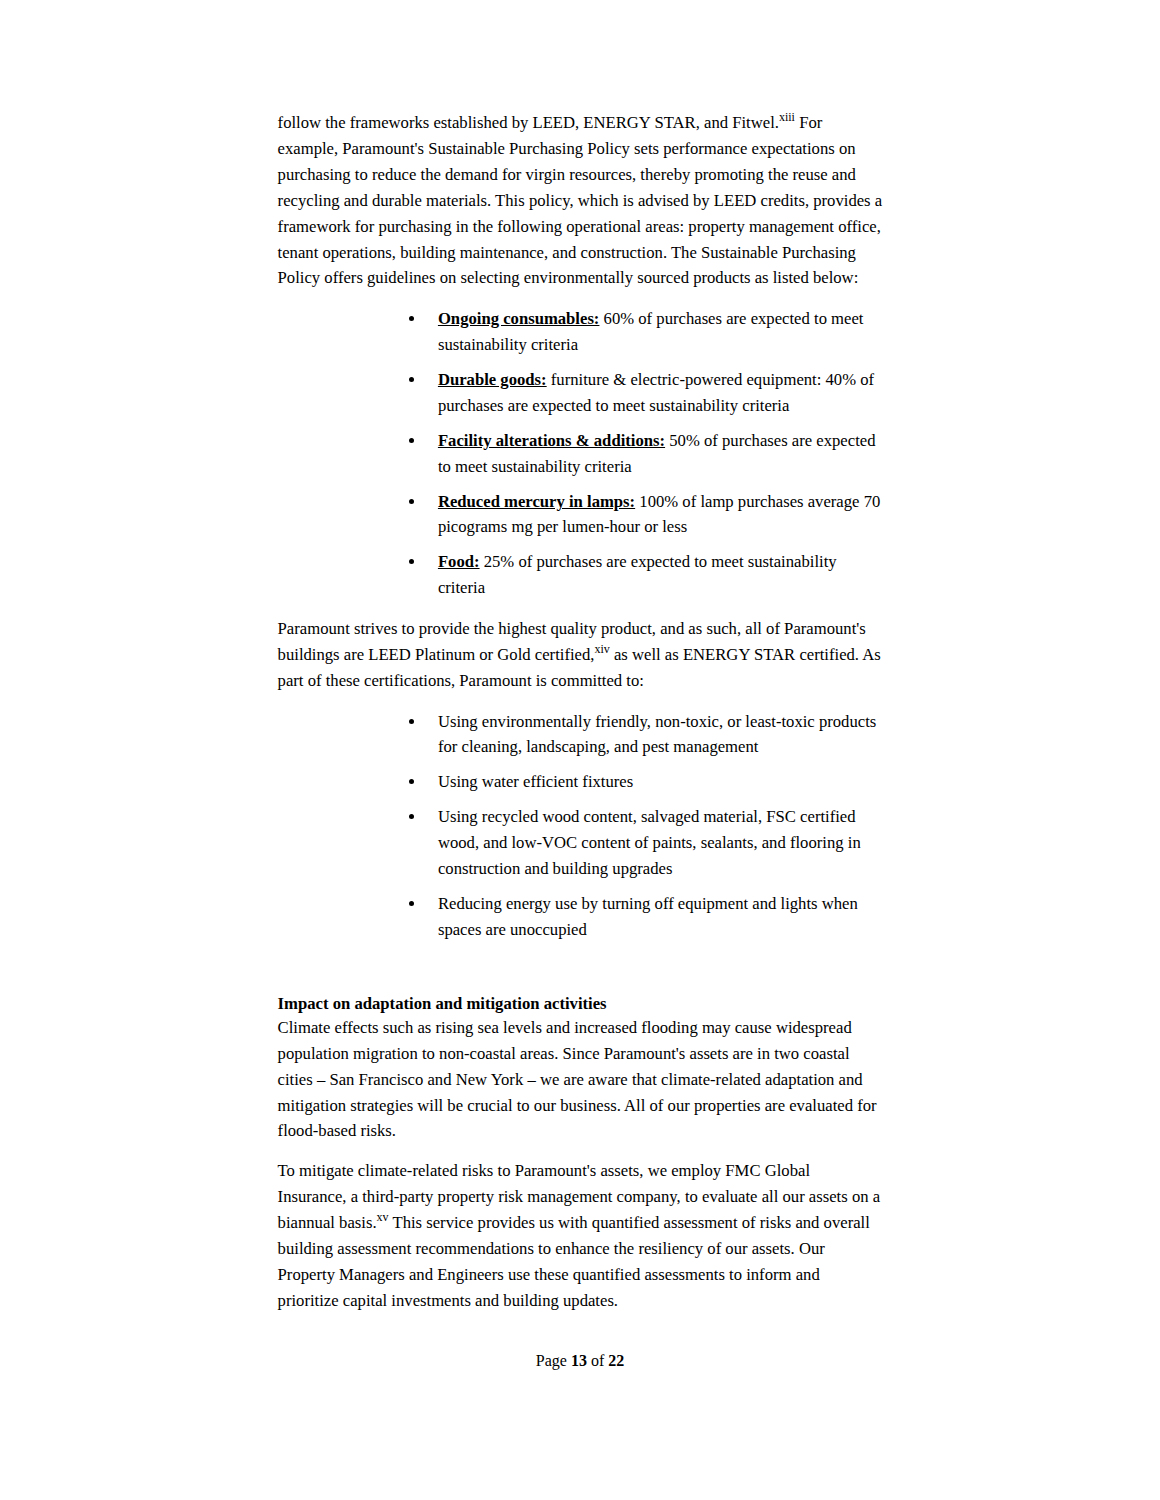follow the frameworks established by LEED, ENERGY STAR, and Fitwel.xiii For example, Paramount's Sustainable Purchasing Policy sets performance expectations on purchasing to reduce the demand for virgin resources, thereby promoting the reuse and recycling and durable materials. This policy, which is advised by LEED credits, provides a framework for purchasing in the following operational areas: property management office, tenant operations, building maintenance, and construction. The Sustainable Purchasing Policy offers guidelines on selecting environmentally sourced products as listed below:
Ongoing consumables: 60% of purchases are expected to meet sustainability criteria
Durable goods: furniture & electric-powered equipment: 40% of purchases are expected to meet sustainability criteria
Facility alterations & additions: 50% of purchases are expected to meet sustainability criteria
Reduced mercury in lamps: 100% of lamp purchases average 70 picograms mg per lumen-hour or less
Food: 25% of purchases are expected to meet sustainability criteria
Paramount strives to provide the highest quality product, and as such, all of Paramount's buildings are LEED Platinum or Gold certified,xiv as well as ENERGY STAR certified. As part of these certifications, Paramount is committed to:
Using environmentally friendly, non-toxic, or least-toxic products for cleaning, landscaping, and pest management
Using water efficient fixtures
Using recycled wood content, salvaged material, FSC certified wood, and low-VOC content of paints, sealants, and flooring in construction and building upgrades
Reducing energy use by turning off equipment and lights when spaces are unoccupied
Impact on adaptation and mitigation activities
Climate effects such as rising sea levels and increased flooding may cause widespread population migration to non-coastal areas. Since Paramount's assets are in two coastal cities – San Francisco and New York – we are aware that climate-related adaptation and mitigation strategies will be crucial to our business. All of our properties are evaluated for flood-based risks.
To mitigate climate-related risks to Paramount's assets, we employ FMC Global Insurance, a third-party property risk management company, to evaluate all our assets on a biannual basis.xv This service provides us with quantified assessment of risks and overall building assessment recommendations to enhance the resiliency of our assets. Our Property Managers and Engineers use these quantified assessments to inform and prioritize capital investments and building updates.
Page 13 of 22